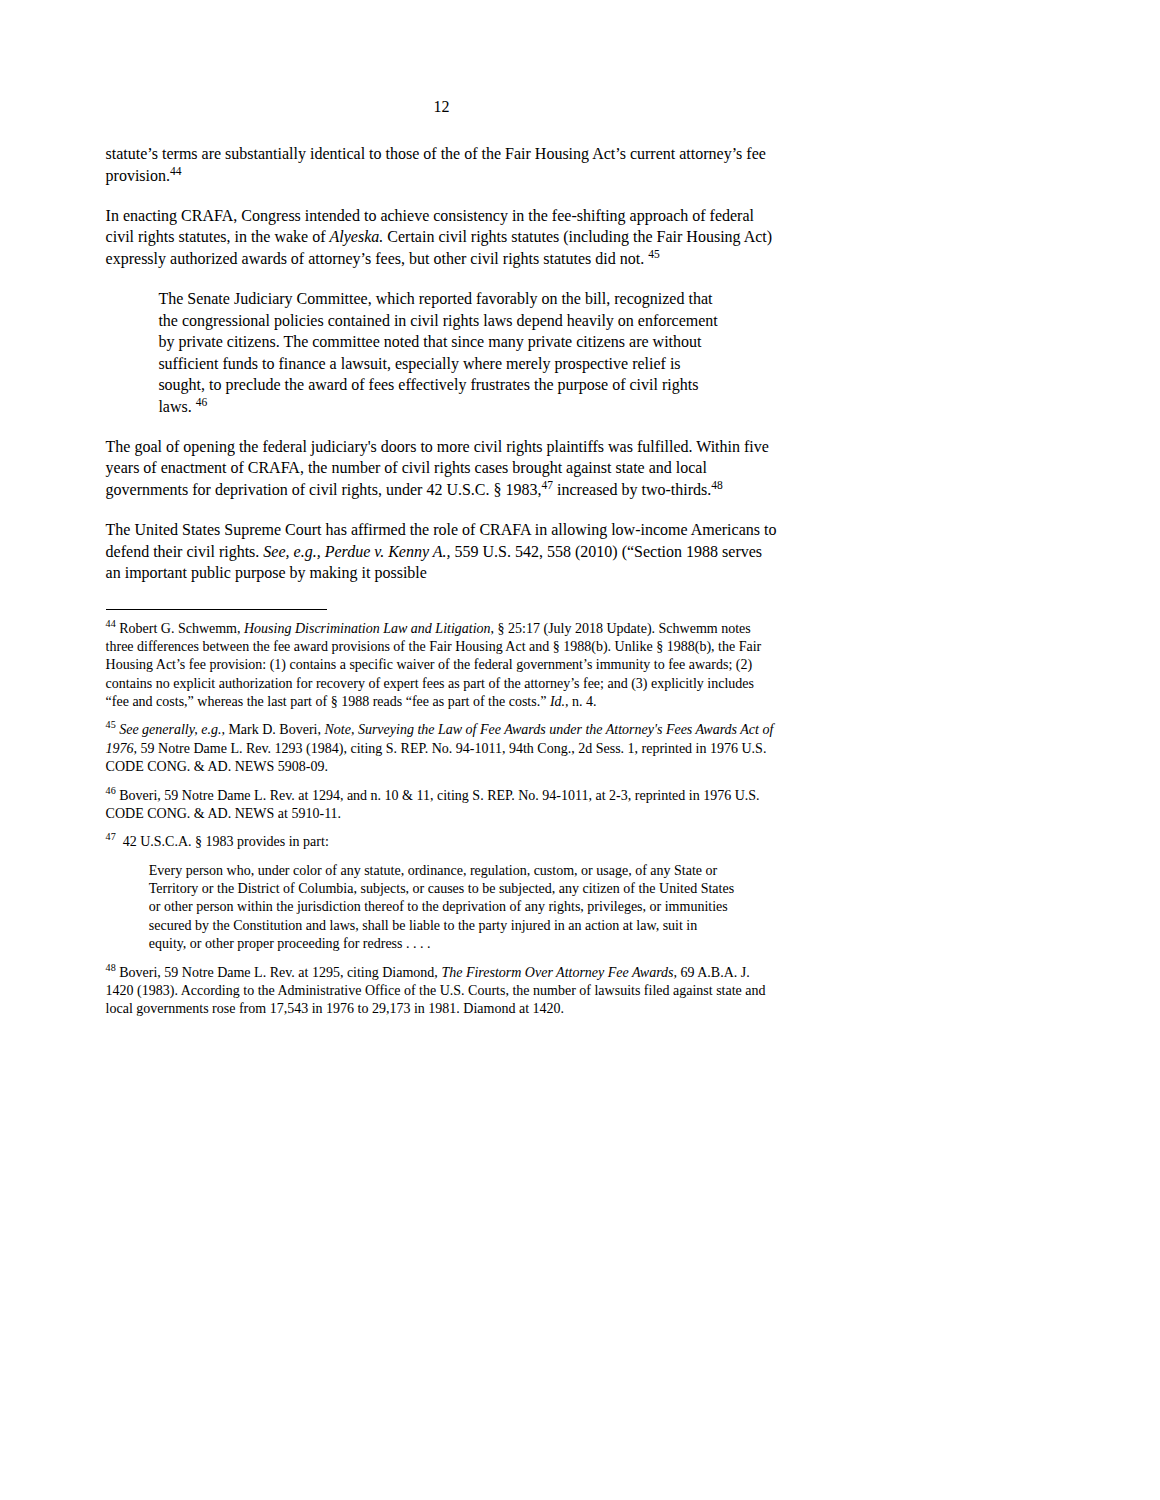12
statute’s terms are substantially identical to those of the of the Fair Housing Act’s current attorney’s fee provision.44
In enacting CRAFA, Congress intended to achieve consistency in the fee-shifting approach of federal civil rights statutes, in the wake of Alyeska. Certain civil rights statutes (including the Fair Housing Act) expressly authorized awards of attorney’s fees, but other civil rights statutes did not. 45
The Senate Judiciary Committee, which reported favorably on the bill, recognized that the congressional policies contained in civil rights laws depend heavily on enforcement by private citizens. The committee noted that since many private citizens are without sufficient funds to finance a lawsuit, especially where merely prospective relief is sought, to preclude the award of fees effectively frustrates the purpose of civil rights laws. 46
The goal of opening the federal judiciary's doors to more civil rights plaintiffs was fulfilled. Within five years of enactment of CRAFA, the number of civil rights cases brought against state and local governments for deprivation of civil rights, under 42 U.S.C. § 1983,47 increased by two-thirds.48
The United States Supreme Court has affirmed the role of CRAFA in allowing low-income Americans to defend their civil rights. See, e.g., Perdue v. Kenny A., 559 U.S. 542, 558 (2010) (“Section 1988 serves an important public purpose by making it possible
44 Robert G. Schwemm, Housing Discrimination Law and Litigation, § 25:17 (July 2018 Update). Schwemm notes three differences between the fee award provisions of the Fair Housing Act and § 1988(b). Unlike § 1988(b), the Fair Housing Act’s fee provision: (1) contains a specific waiver of the federal government’s immunity to fee awards; (2) contains no explicit authorization for recovery of expert fees as part of the attorney’s fee; and (3) explicitly includes “fee and costs,” whereas the last part of § 1988 reads “fee as part of the costs.” Id., n. 4.
45 See generally, e.g., Mark D. Boveri, Note, Surveying the Law of Fee Awards under the Attorney's Fees Awards Act of 1976, 59 Notre Dame L. Rev. 1293 (1984), citing S. REP. No. 94-1011, 94th Cong., 2d Sess. 1, reprinted in 1976 U.S. CODE CONG. & AD. NEWS 5908-09.
46 Boveri, 59 Notre Dame L. Rev. at 1294, and n. 10 & 11, citing S. REP. No. 94-1011, at 2-3, reprinted in 1976 U.S. CODE CONG. & AD. NEWS at 5910-11.
47 42 U.S.C.A. § 1983 provides in part:
Every person who, under color of any statute, ordinance, regulation, custom, or usage, of any State or Territory or the District of Columbia, subjects, or causes to be subjected, any citizen of the United States or other person within the jurisdiction thereof to the deprivation of any rights, privileges, or immunities secured by the Constitution and laws, shall be liable to the party injured in an action at law, suit in equity, or other proper proceeding for redress . . . .
48 Boveri, 59 Notre Dame L. Rev. at 1295, citing Diamond, The Firestorm Over Attorney Fee Awards, 69 A.B.A. J. 1420 (1983). According to the Administrative Office of the U.S. Courts, the number of lawsuits filed against state and local governments rose from 17,543 in 1976 to 29,173 in 1981. Diamond at 1420.